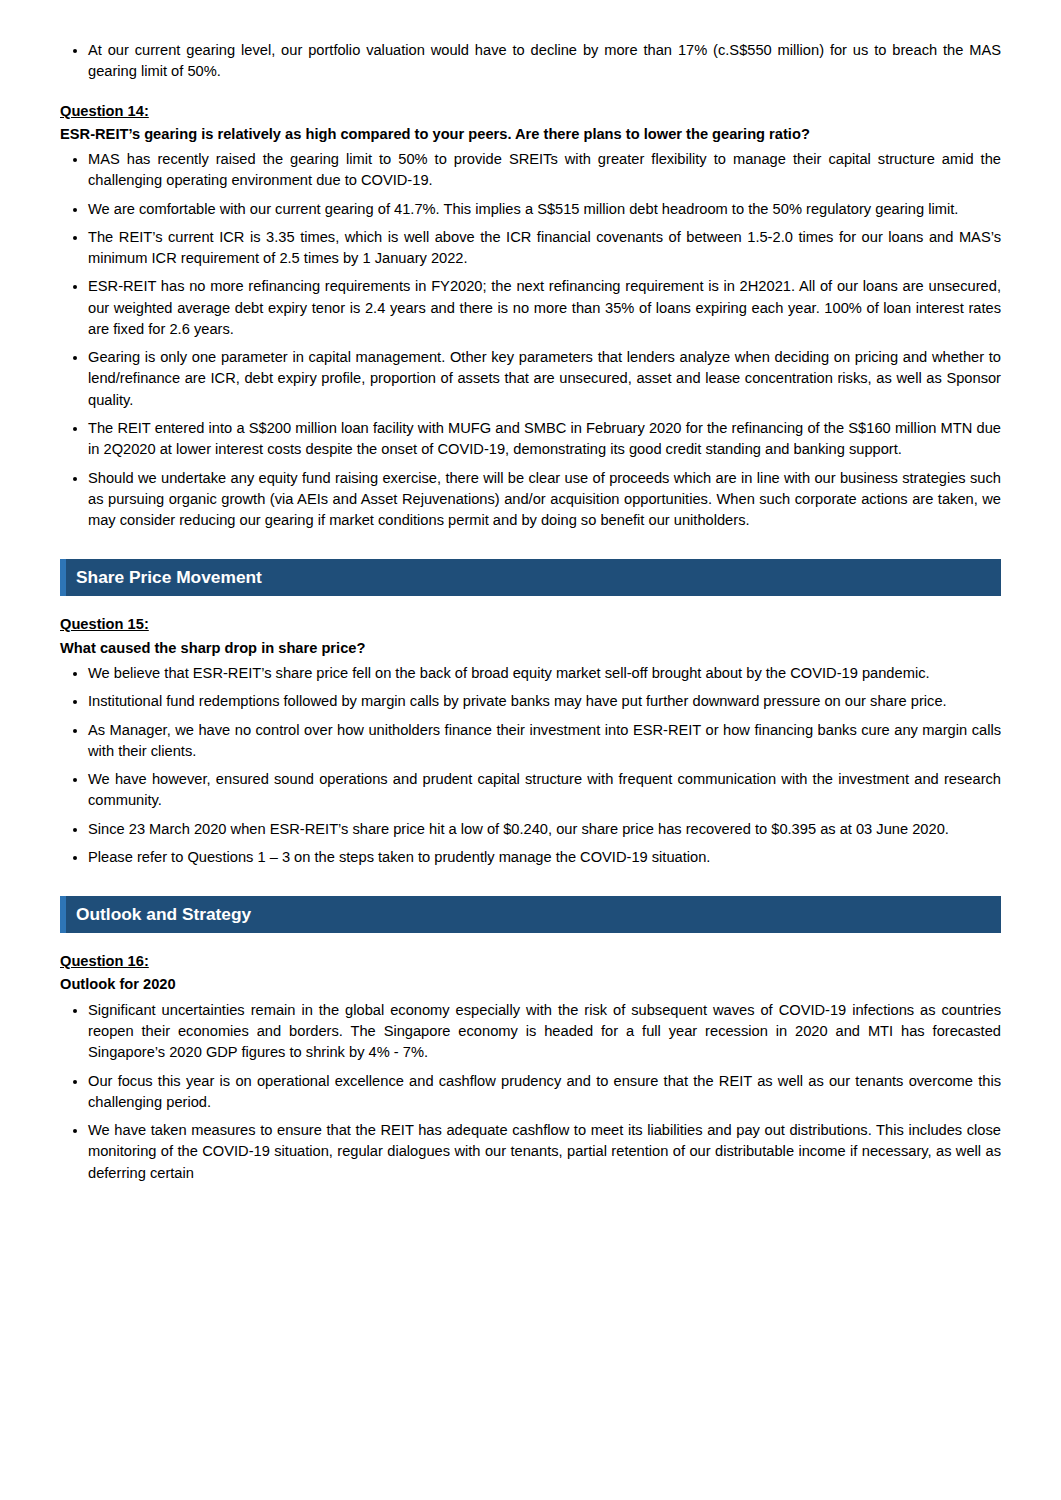At our current gearing level, our portfolio valuation would have to decline by more than 17% (c.S$550 million) for us to breach the MAS gearing limit of 50%.
Question 14:
ESR-REIT’s gearing is relatively as high compared to your peers. Are there plans to lower the gearing ratio?
MAS has recently raised the gearing limit to 50% to provide SREITs with greater flexibility to manage their capital structure amid the challenging operating environment due to COVID-19.
We are comfortable with our current gearing of 41.7%. This implies a S$515 million debt headroom to the 50% regulatory gearing limit.
The REIT’s current ICR is 3.35 times, which is well above the ICR financial covenants of between 1.5-2.0 times for our loans and MAS’s minimum ICR requirement of 2.5 times by 1 January 2022.
ESR-REIT has no more refinancing requirements in FY2020; the next refinancing requirement is in 2H2021. All of our loans are unsecured, our weighted average debt expiry tenor is 2.4 years and there is no more than 35% of loans expiring each year. 100% of loan interest rates are fixed for 2.6 years.
Gearing is only one parameter in capital management. Other key parameters that lenders analyze when deciding on pricing and whether to lend/refinance are ICR, debt expiry profile, proportion of assets that are unsecured, asset and lease concentration risks, as well as Sponsor quality.
The REIT entered into a S$200 million loan facility with MUFG and SMBC in February 2020 for the refinancing of the S$160 million MTN due in 2Q2020 at lower interest costs despite the onset of COVID-19, demonstrating its good credit standing and banking support.
Should we undertake any equity fund raising exercise, there will be clear use of proceeds which are in line with our business strategies such as pursuing organic growth (via AEIs and Asset Rejuvenations) and/or acquisition opportunities. When such corporate actions are taken, we may consider reducing our gearing if market conditions permit and by doing so benefit our unitholders.
Share Price Movement
Question 15:
What caused the sharp drop in share price?
We believe that ESR-REIT’s share price fell on the back of broad equity market sell-off brought about by the COVID-19 pandemic.
Institutional fund redemptions followed by margin calls by private banks may have put further downward pressure on our share price.
As Manager, we have no control over how unitholders finance their investment into ESR-REIT or how financing banks cure any margin calls with their clients.
We have however, ensured sound operations and prudent capital structure with frequent communication with the investment and research community.
Since 23 March 2020 when ESR-REIT’s share price hit a low of $0.240, our share price has recovered to $0.395 as at 03 June 2020.
Please refer to Questions 1 – 3 on the steps taken to prudently manage the COVID-19 situation.
Outlook and Strategy
Question 16:
Outlook for 2020
Significant uncertainties remain in the global economy especially with the risk of subsequent waves of COVID-19 infections as countries reopen their economies and borders. The Singapore economy is headed for a full year recession in 2020 and MTI has forecasted Singapore’s 2020 GDP figures to shrink by 4% - 7%.
Our focus this year is on operational excellence and cashflow prudency and to ensure that the REIT as well as our tenants overcome this challenging period.
We have taken measures to ensure that the REIT has adequate cashflow to meet its liabilities and pay out distributions. This includes close monitoring of the COVID-19 situation, regular dialogues with our tenants, partial retention of our distributable income if necessary, as well as deferring certain